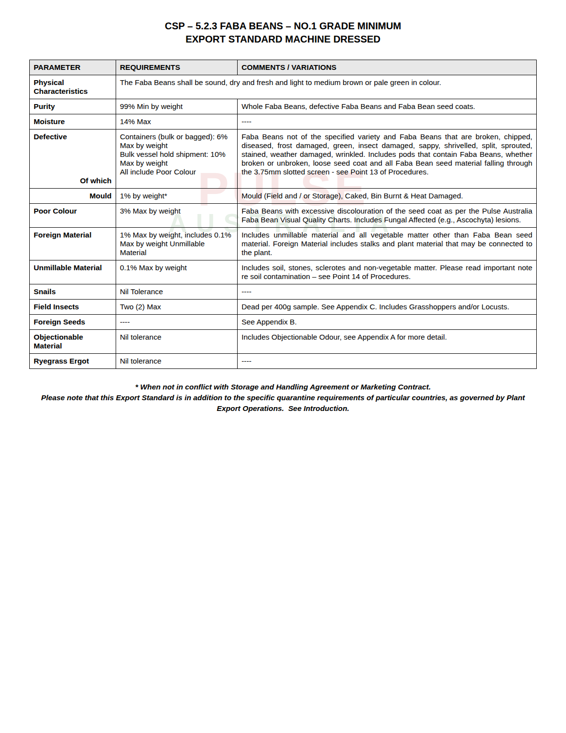PULSEAUSTRALIA
CSP – 5.2.3 FABA BEANS – NO.1 GRADE MINIMUM
EXPORT STANDARD MACHINE DRESSED
| PARAMETER | REQUIREMENTS | COMMENTS / VARIATIONS |
| --- | --- | --- |
| Physical Characteristics | The Faba Beans shall be sound, dry and fresh and light to medium brown or pale green in colour. |
| Purity | 99% Min by weight | Whole Faba Beans, defective Faba Beans and Faba Bean seed coats. |
| Moisture | 14% Max | ---- |
| Defective Of which | Containers (bulk or bagged): 6% Max by weight Bulk vessel hold shipment: 10% Max by weight All include Poor Colour | Faba Beans not of the specified variety and Faba Beans that are broken, chipped, diseased, frost damaged, green, insect damaged, sappy, shrivelled, split, sprouted, stained, weather damaged, wrinkled. Includes pods that contain Faba Beans, whether broken or unbroken, loose seed coat and all Faba Bean seed material falling through the 3.75mm slotted screen - see Point 13 of Procedures. |
| Mould | 1% by weight* | Mould (Field and / or Storage), Caked, Bin Burnt & Heat Damaged. |
| Poor Colour | 3% Max by weight | Faba Beans with excessive discolouration of the seed coat as per the Pulse Australia Faba Bean Visual Quality Charts. Includes Fungal Affected (e.g., Ascochyta) lesions. |
| Foreign Material | 1% Max by weight, includes 0.1% Max by weight Unmillable Material | Includes unmillable material and all vegetable matter other than Faba Bean seed material. Foreign Material includes stalks and plant material that may be connected to the plant. |
| Unmillable Material | 0.1% Max by weight | Includes soil, stones, sclerotes and non-vegetable matter. Please read important note re soil contamination – see Point 14 of Procedures. |
| Snails | Nil Tolerance | ---- |
| Field Insects | Two (2) Max | Dead per 400g sample. See Appendix C. Includes Grasshoppers and/or Locusts. |
| Foreign Seeds | ---- | See Appendix B. |
| Objectionable Material | Nil tolerance | Includes Objectionable Odour, see Appendix A for more detail. |
| Ryegrass Ergot | Nil tolerance | ---- |
* When not in conflict with Storage and Handling Agreement or Marketing Contract.
Please note that this Export Standard is in addition to the specific quarantine requirements of particular countries, as governed by Plant Export Operations. See Introduction.